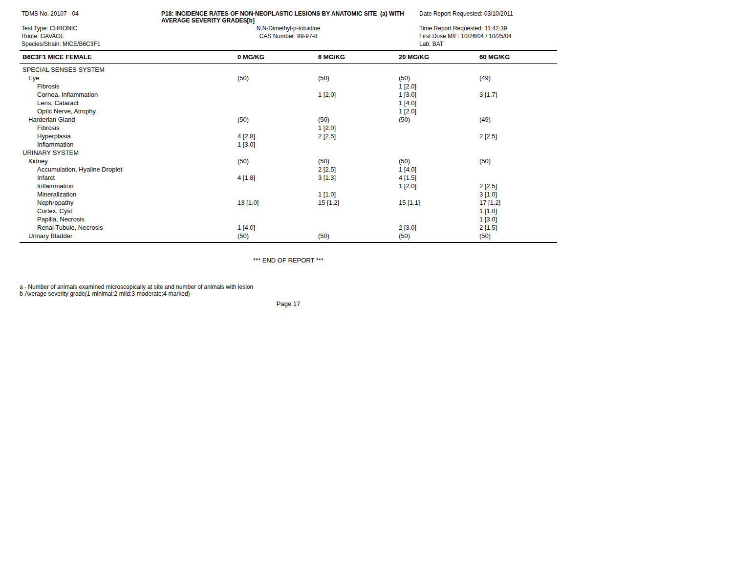| TDMS No. 20107 - 04 | P18: INCIDENCE RATES OF NON-NEOPLASTIC LESIONS BY ANATOMIC SITE (a) WITH AVERAGE SEVERITY GRADES[b] | Date Report Requested: 03/10/2011 |
| Test Type: CHRONIC | N,N-Dimethyl-p-toluidine | Time Report Requested: 11:42:39 |
| Route: GAVAGE | CAS Number: 99-97-8 | First Dose M/F: 10/26/04 / 10/25/04 |
| Species/Strain: MICE/B6C3F1 | | Lab: BAT |
| B6C3F1 MICE FEMALE | 0 MG/KG | 6 MG/KG | 20 MG/KG | 60 MG/KG |
| SPECIAL SENSES SYSTEM | | | | |
| Eye | (50) | (50) | (50) | (49) |
| Fibrosis | | | 1 [2.0] | |
| Cornea, Inflammation | | 1 [2.0] | 1 [3.0] | 3 [1.7] |
| Lens, Cataract | | | 1 [4.0] | |
| Optic Nerve, Atrophy | | | 1 [2.0] | |
| Harderian Gland | (50) | (50) | (50) | (49) |
| Fibrosis | | 1 [2.0] | | |
| Hyperplasia | 4 [2.8] | 2 [2.5] | | 2 [2.5] |
| Inflammation | 1 [3.0] | | | |
| URINARY SYSTEM | | | | |
| Kidney | (50) | (50) | (50) | (50) |
| Accumulation, Hyaline Droplet | | 2 [2.5] | 1 [4.0] | |
| Infarct | 4 [1.8] | 3 [1.3] | 4 [1.5] | |
| Inflammation | | | 1 [2.0] | 2 [2.5] |
| Mineralization | | 1 [1.0] | | 3 [1.0] |
| Nephropathy | 13 [1.0] | 15 [1.2] | 15 [1.1] | 17 [1.2] |
| Cortex, Cyst | | | | 1 [1.0] |
| Papilla, Necrosis | | | | 1 [3.0] |
| Renal Tubule, Necrosis | 1 [4.0] | | 2 [3.0] | 2 [1.5] |
| Urinary Bladder | (50) | (50) | (50) | (50) |
*** END OF REPORT ***
a - Number of animals examined microscopically at site and number of animals with lesion
b-Average severity grade(1-minimal;2-mild;3-moderate;4-marked)
Page 17